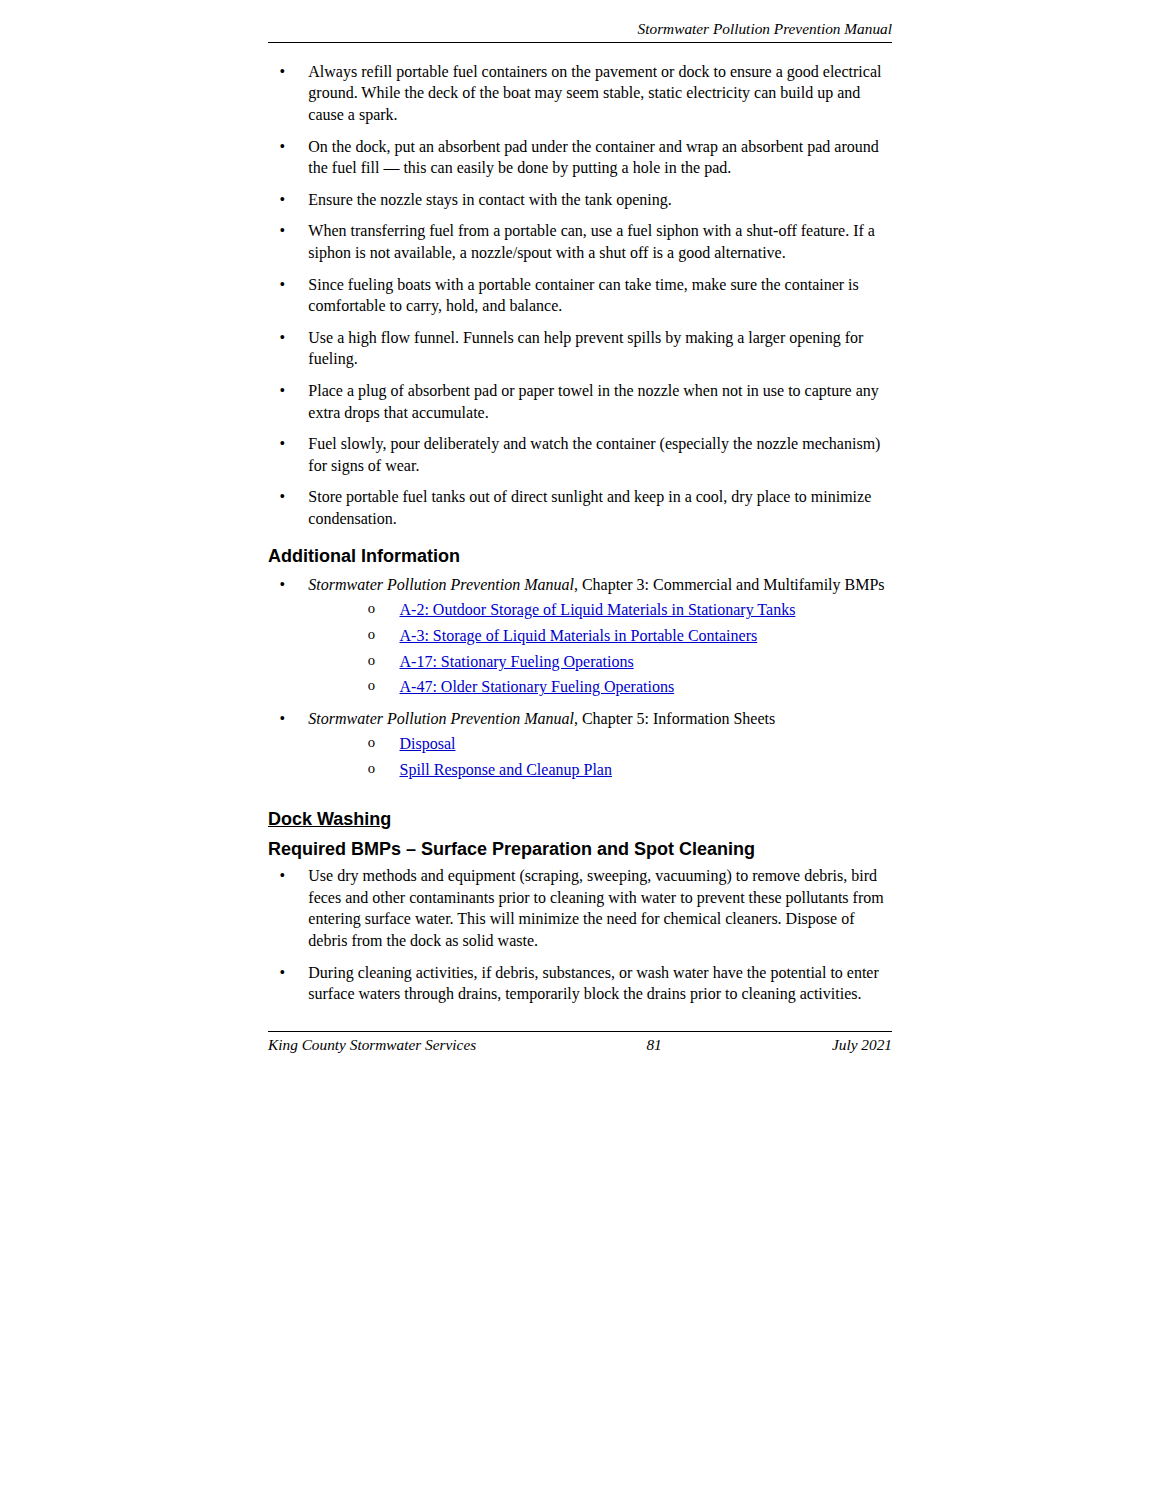Stormwater Pollution Prevention Manual
Always refill portable fuel containers on the pavement or dock to ensure a good electrical ground. While the deck of the boat may seem stable, static electricity can build up and cause a spark.
On the dock, put an absorbent pad under the container and wrap an absorbent pad around the fuel fill — this can easily be done by putting a hole in the pad.
Ensure the nozzle stays in contact with the tank opening.
When transferring fuel from a portable can, use a fuel siphon with a shut-off feature. If a siphon is not available, a nozzle/spout with a shut off is a good alternative.
Since fueling boats with a portable container can take time, make sure the container is comfortable to carry, hold, and balance.
Use a high flow funnel. Funnels can help prevent spills by making a larger opening for fueling.
Place a plug of absorbent pad or paper towel in the nozzle when not in use to capture any extra drops that accumulate.
Fuel slowly, pour deliberately and watch the container (especially the nozzle mechanism) for signs of wear.
Store portable fuel tanks out of direct sunlight and keep in a cool, dry place to minimize condensation.
Additional Information
Stormwater Pollution Prevention Manual, Chapter 3: Commercial and Multifamily BMPs
A-2: Outdoor Storage of Liquid Materials in Stationary Tanks
A-3: Storage of Liquid Materials in Portable Containers
A-17: Stationary Fueling Operations
A-47: Older Stationary Fueling Operations
Stormwater Pollution Prevention Manual, Chapter 5: Information Sheets
Disposal
Spill Response and Cleanup Plan
Dock Washing
Required BMPs – Surface Preparation and Spot Cleaning
Use dry methods and equipment (scraping, sweeping, vacuuming) to remove debris, bird feces and other contaminants prior to cleaning with water to prevent these pollutants from entering surface water. This will minimize the need for chemical cleaners. Dispose of debris from the dock as solid waste.
During cleaning activities, if debris, substances, or wash water have the potential to enter surface waters through drains, temporarily block the drains prior to cleaning activities.
King County Stormwater Services
81
July 2021